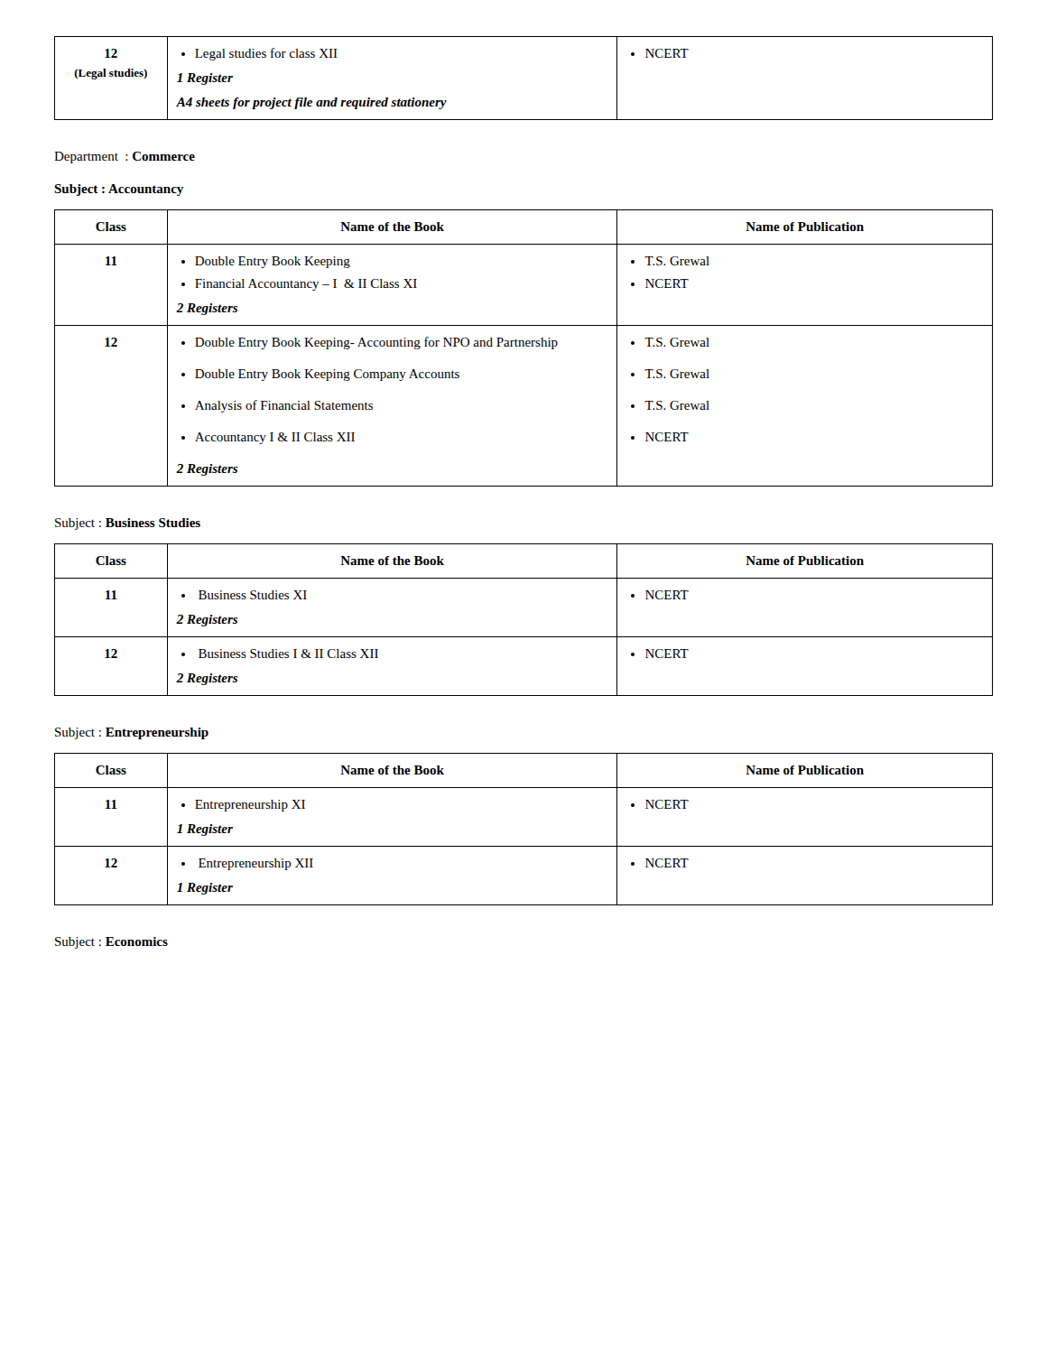| 12 (Legal studies) | Legal studies for class XII 1 Register A4 sheets for project file and required stationery | NCERT |
Department : Commerce
Subject : Accountancy
| Class | Name of the Book | Name of Publication |
| --- | --- | --- |
| 11 | Double Entry Book Keeping Financial Accountancy – I & II Class XI 2 Registers | T.S. Grewal NCERT |
| 12 | Double Entry Book Keeping- Accounting for NPO and Partnership Double Entry Book Keeping Company Accounts Analysis of Financial Statements Accountancy I & II Class XII 2 Registers | T.S. Grewal T.S. Grewal T.S. Grewal NCERT |
Subject : Business Studies
| Class | Name of the Book | Name of Publication |
| --- | --- | --- |
| 11 | Business Studies XI 2 Registers | NCERT |
| 12 | Business Studies I & II Class XII 2 Registers | NCERT |
Subject : Entrepreneurship
| Class | Name of the Book | Name of Publication |
| --- | --- | --- |
| 11 | Entrepreneurship XI 1 Register | NCERT |
| 12 | Entrepreneurship XII 1 Register | NCERT |
Subject : Economics